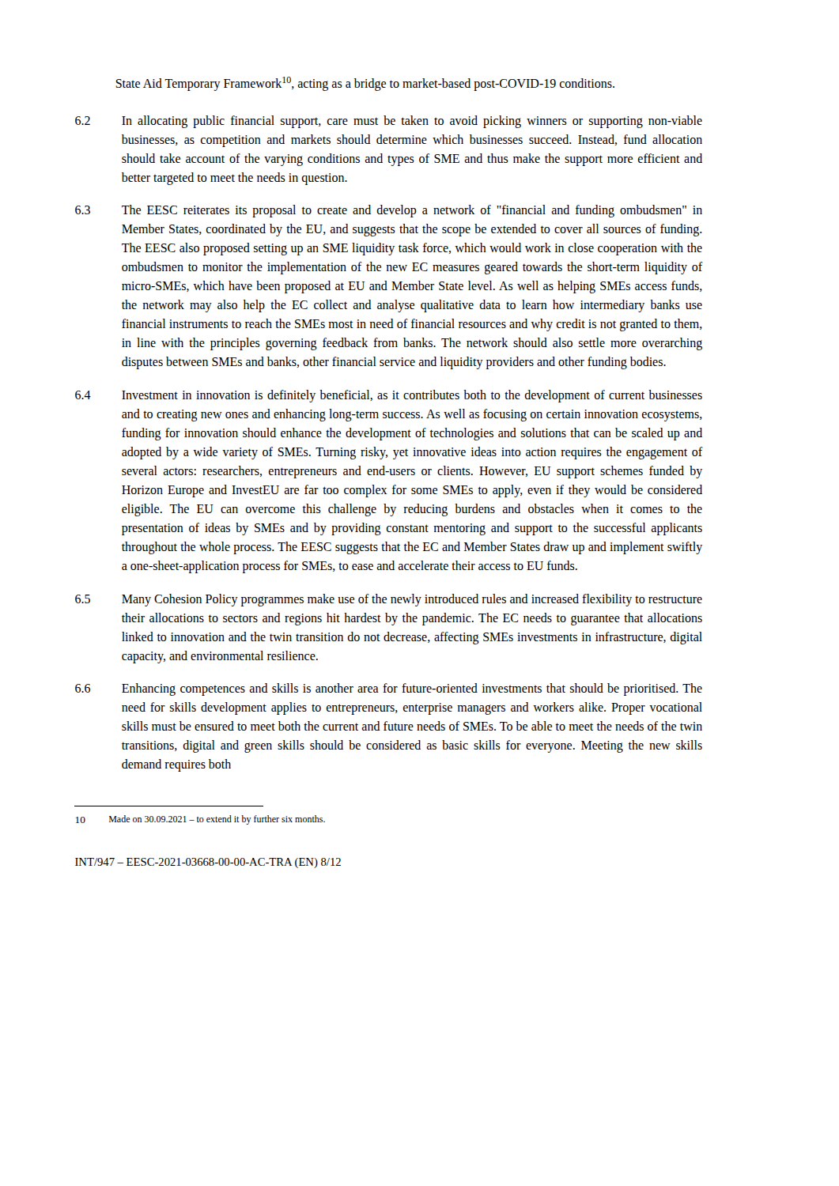State Aid Temporary Framework10, acting as a bridge to market-based post-COVID-19 conditions.
6.2
In allocating public financial support, care must be taken to avoid picking winners or supporting non-viable businesses, as competition and markets should determine which businesses succeed. Instead, fund allocation should take account of the varying conditions and types of SME and thus make the support more efficient and better targeted to meet the needs in question.
6.3
The EESC reiterates its proposal to create and develop a network of "financial and funding ombudsmen" in Member States, coordinated by the EU, and suggests that the scope be extended to cover all sources of funding. The EESC also proposed setting up an SME liquidity task force, which would work in close cooperation with the ombudsmen to monitor the implementation of the new EC measures geared towards the short-term liquidity of micro-SMEs, which have been proposed at EU and Member State level. As well as helping SMEs access funds, the network may also help the EC collect and analyse qualitative data to learn how intermediary banks use financial instruments to reach the SMEs most in need of financial resources and why credit is not granted to them, in line with the principles governing feedback from banks. The network should also settle more overarching disputes between SMEs and banks, other financial service and liquidity providers and other funding bodies.
6.4
Investment in innovation is definitely beneficial, as it contributes both to the development of current businesses and to creating new ones and enhancing long-term success. As well as focusing on certain innovation ecosystems, funding for innovation should enhance the development of technologies and solutions that can be scaled up and adopted by a wide variety of SMEs. Turning risky, yet innovative ideas into action requires the engagement of several actors: researchers, entrepreneurs and end-users or clients. However, EU support schemes funded by Horizon Europe and InvestEU are far too complex for some SMEs to apply, even if they would be considered eligible. The EU can overcome this challenge by reducing burdens and obstacles when it comes to the presentation of ideas by SMEs and by providing constant mentoring and support to the successful applicants throughout the whole process. The EESC suggests that the EC and Member States draw up and implement swiftly a one-sheet-application process for SMEs, to ease and accelerate their access to EU funds.
6.5
Many Cohesion Policy programmes make use of the newly introduced rules and increased flexibility to restructure their allocations to sectors and regions hit hardest by the pandemic. The EC needs to guarantee that allocations linked to innovation and the twin transition do not decrease, affecting SMEs investments in infrastructure, digital capacity, and environmental resilience.
6.6
Enhancing competences and skills is another area for future-oriented investments that should be prioritised. The need for skills development applies to entrepreneurs, enterprise managers and workers alike. Proper vocational skills must be ensured to meet both the current and future needs of SMEs. To be able to meet the needs of the twin transitions, digital and green skills should be considered as basic skills for everyone. Meeting the new skills demand requires both
10
Made on 30.09.2021 – to extend it by further six months.
INT/947 – EESC-2021-03668-00-00-AC-TRA (EN) 8/12